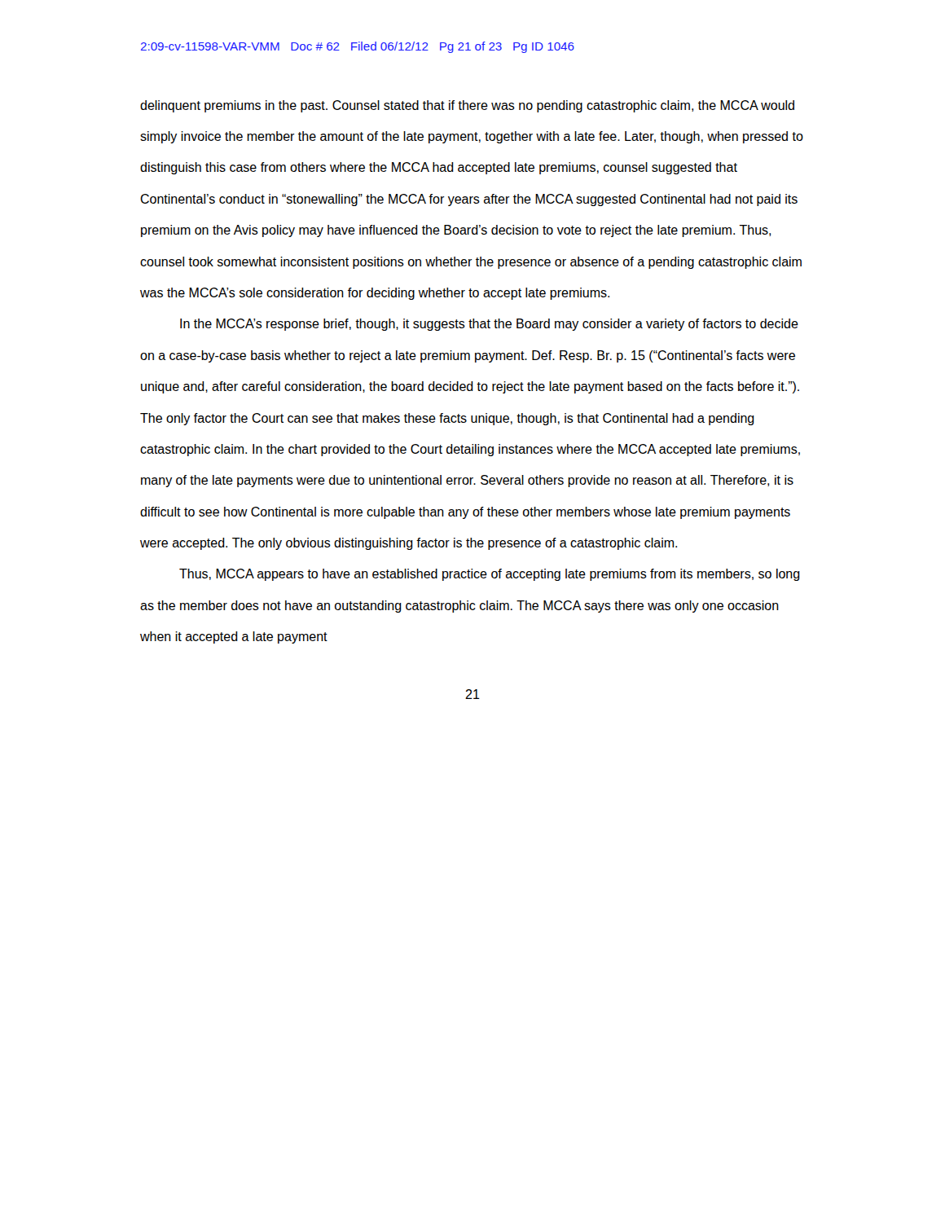2:09-cv-11598-VAR-VMM Doc # 62 Filed 06/12/12 Pg 21 of 23 Pg ID 1046
delinquent premiums in the past. Counsel stated that if there was no pending catastrophic claim, the MCCA would simply invoice the member the amount of the late payment, together with a late fee. Later, though, when pressed to distinguish this case from others where the MCCA had accepted late premiums, counsel suggested that Continental’s conduct in “stonewalling” the MCCA for years after the MCCA suggested Continental had not paid its premium on the Avis policy may have influenced the Board’s decision to vote to reject the late premium. Thus, counsel took somewhat inconsistent positions on whether the presence or absence of a pending catastrophic claim was the MCCA’s sole consideration for deciding whether to accept late premiums.
In the MCCA’s response brief, though, it suggests that the Board may consider a variety of factors to decide on a case-by-case basis whether to reject a late premium payment. Def. Resp. Br. p. 15 (“Continental’s facts were unique and, after careful consideration, the board decided to reject the late payment based on the facts before it.”). The only factor the Court can see that makes these facts unique, though, is that Continental had a pending catastrophic claim. In the chart provided to the Court detailing instances where the MCCA accepted late premiums, many of the late payments were due to unintentional error. Several others provide no reason at all. Therefore, it is difficult to see how Continental is more culpable than any of these other members whose late premium payments were accepted. The only obvious distinguishing factor is the presence of a catastrophic claim.
Thus, MCCA appears to have an established practice of accepting late premiums from its members, so long as the member does not have an outstanding catastrophic claim. The MCCA says there was only one occasion when it accepted a late payment
21